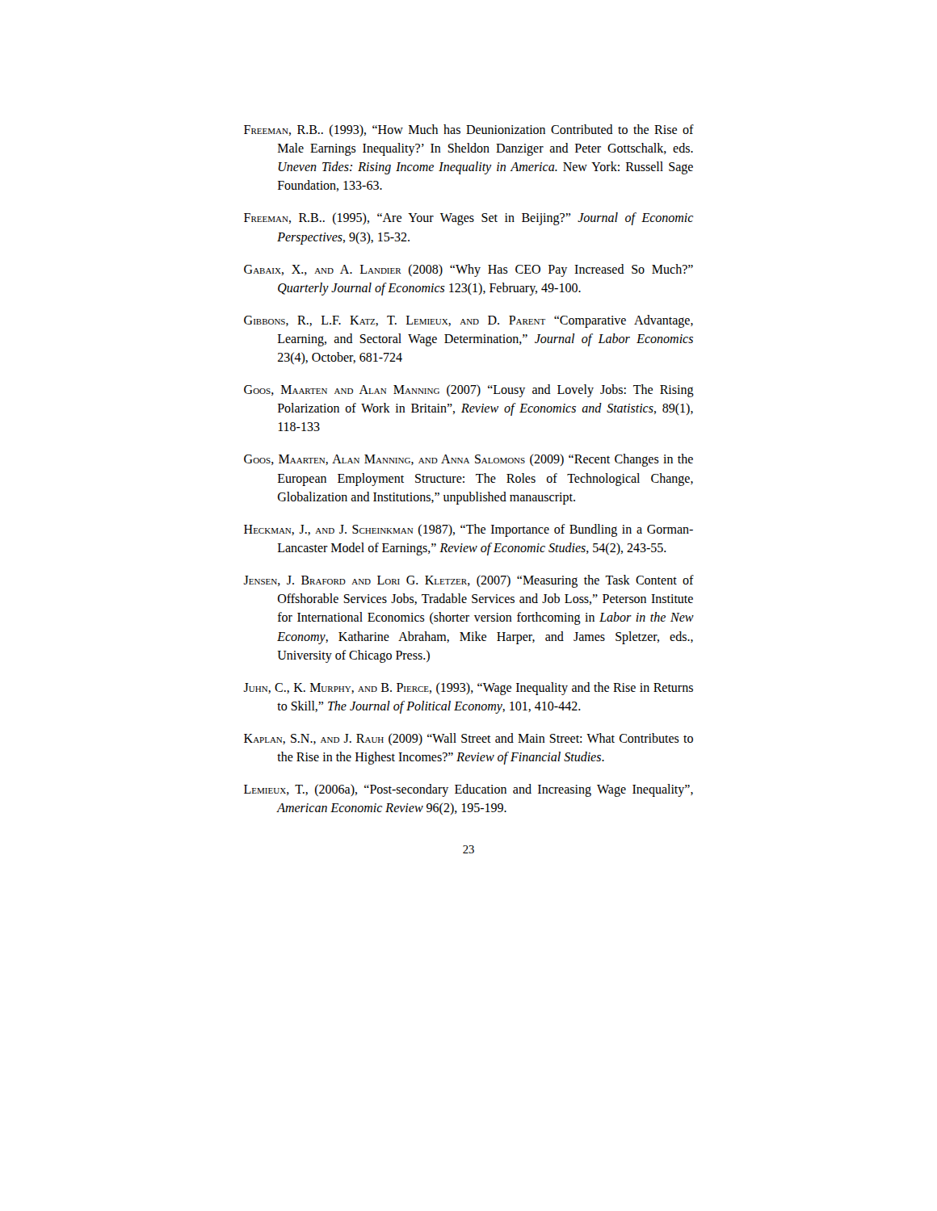Freeman, R.B.. (1993), “How Much has Deunionization Contributed to the Rise of Male Earnings Inequality?’ In Sheldon Danziger and Peter Gottschalk, eds. Uneven Tides: Rising Income Inequality in America. New York: Russell Sage Foundation, 133-63.
Freeman, R.B.. (1995), “Are Your Wages Set in Beijing?” Journal of Economic Perspectives, 9(3), 15-32.
Gabaix, X., and A. Landier (2008) “Why Has CEO Pay Increased So Much?” Quarterly Journal of Economics 123(1), February, 49-100.
Gibbons, R., L.F. Katz, T. Lemieux, and D. Parent “Comparative Advantage, Learning, and Sectoral Wage Determination,” Journal of Labor Economics 23(4), October, 681-724
Goos, Maarten and Alan Manning (2007) “Lousy and Lovely Jobs: The Rising Polarization of Work in Britain”, Review of Economics and Statistics, 89(1), 118-133
Goos, Maarten, Alan Manning, and Anna Salomons (2009) “Recent Changes in the European Employment Structure: The Roles of Technological Change, Globalization and Institutions,” unpublished manauscript.
Heckman, J., and J. Scheinkman (1987), “The Importance of Bundling in a Gorman-Lancaster Model of Earnings,” Review of Economic Studies, 54(2), 243-55.
Jensen, J. Braford and Lori G. Kletzer, (2007) “Measuring the Task Content of Offshorable Services Jobs, Tradable Services and Job Loss,” Peterson Institute for International Economics (shorter version forthcoming in Labor in the New Economy, Katharine Abraham, Mike Harper, and James Spletzer, eds., University of Chicago Press.)
Juhn, C., K. Murphy, and B. Pierce, (1993), “Wage Inequality and the Rise in Returns to Skill,” The Journal of Political Economy, 101, 410-442.
Kaplan, S.N., and J. Rauh (2009) “Wall Street and Main Street: What Contributes to the Rise in the Highest Incomes?” Review of Financial Studies.
Lemieux, T., (2006a), “Post-secondary Education and Increasing Wage Inequality”, American Economic Review 96(2), 195-199.
23